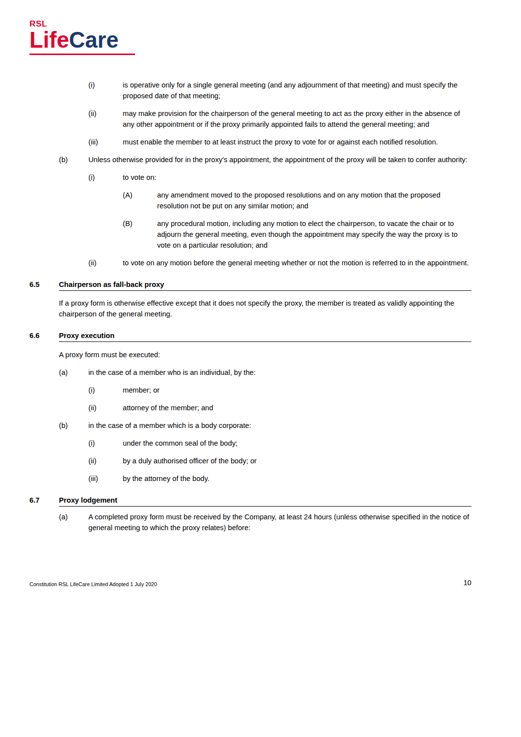RSL
Life Care
(i)
is operative only for a single general meeting (and any adjournment of that meeting) and must specify the proposed date of that meeting;
(ii)
may make provision for the chairperson of the general meeting to act as the proxy either in the absence of any other appointment or if the proxy primarily appointed fails to attend the general meeting; and
(iii)
must enable the member to at least instruct the proxy to vote for or against each notified resolution.
(b)
Unless otherwise provided for in the proxy's appointment, the appointment of the proxy will be taken to confer authority:
(i)
to vote on:
(A)
any amendment moved to the proposed resolutions and on any motion that the proposed resolution not be put on any similar motion; and
(B)
any procedural motion, including any motion to elect the chairperson, to vacate the chair or to adjourn the general meeting, even though the appointment may specify the way the proxy is to vote on a particular resolution; and
(ii)
to vote on any motion before the general meeting whether or not the motion is referred to in the appointment.
6.5 Chairperson as fall-back proxy
If a proxy form is otherwise effective except that it does not specify the proxy, the member is treated as validly appointing the chairperson of the general meeting.
6.6 Proxy execution
A proxy form must be executed:
(a)
in the case of a member who is an individual, by the:
(i)
member; or
(ii)
attorney of the member; and
(b)
in the case of a member which is a body corporate:
(i)
under the common seal of the body;
(ii)
by a duly authorised officer of the body; or
(iii)
by the attorney of the body.
6.7 Proxy lodgement
(a)
A completed proxy form must be received by the Company, at least 24 hours (unless otherwise specified in the notice of general meeting to which the proxy relates) before:
Constitution RSL LifeCare Limited Adopted 1 July 2020
10